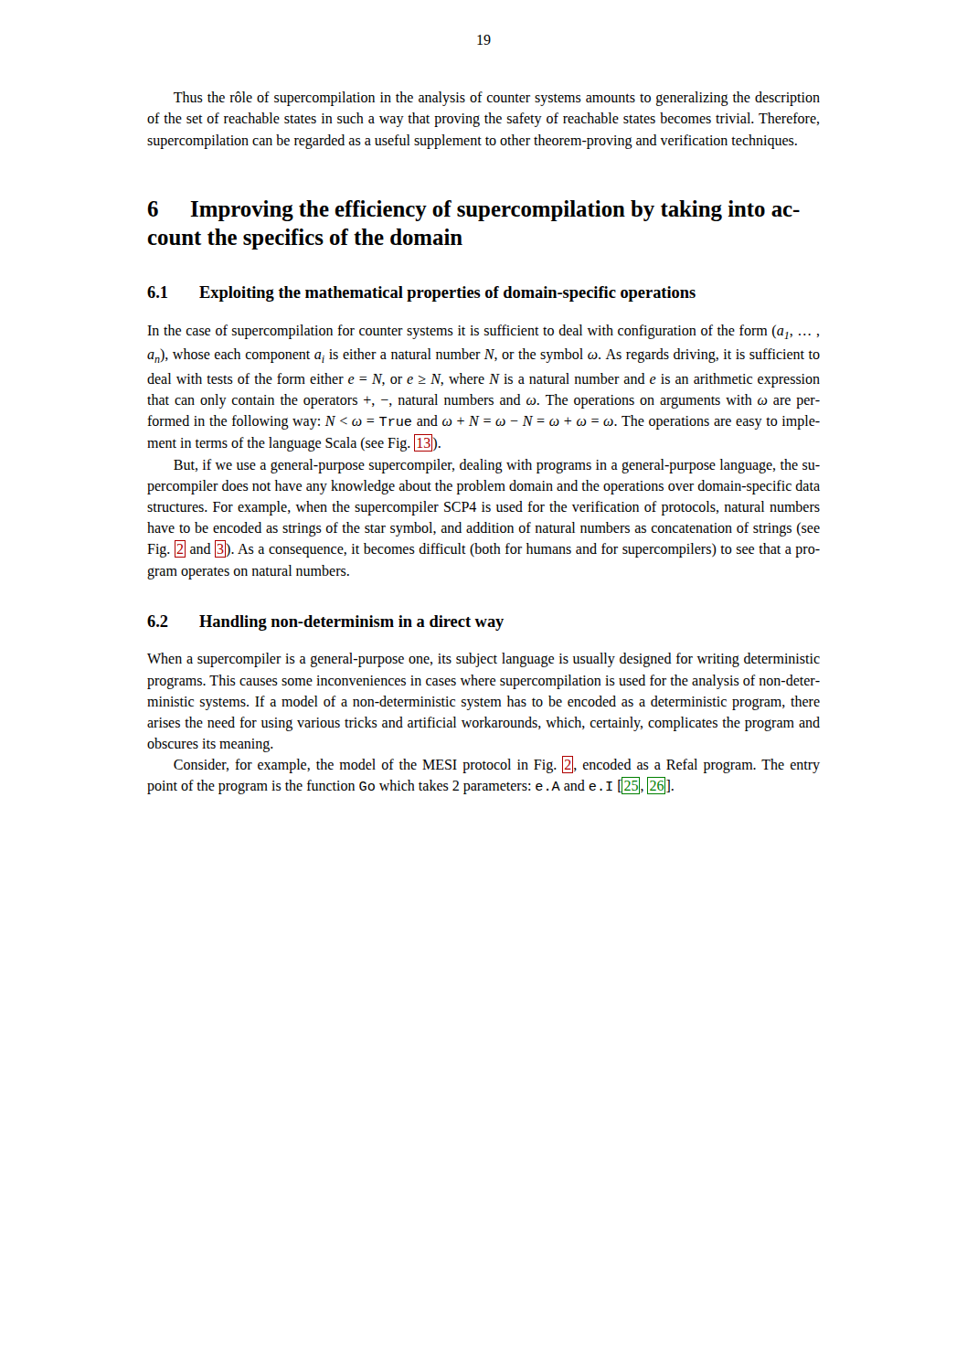19
Thus the rôle of supercompilation in the analysis of counter systems amounts to generalizing the description of the set of reachable states in such a way that proving the safety of reachable states becomes trivial. Therefore, supercompilation can be regarded as a useful supplement to other theorem-proving and verification techniques.
6 Improving the efficiency of supercompilation by taking into account the specifics of the domain
6.1 Exploiting the mathematical properties of domain-specific operations
In the case of supercompilation for counter systems it is sufficient to deal with configuration of the form (a1, … , an), whose each component ai is either a natural number N, or the symbol ω. As regards driving, it is sufficient to deal with tests of the form either e = N, or e ≥ N, where N is a natural number and e is an arithmetic expression that can only contain the operators +, −, natural numbers and ω. The operations on arguments with ω are performed in the following way: N < ω = True and ω + N = ω − N = ω + ω = ω. The operations are easy to implement in terms of the language Scala (see Fig. 13).
But, if we use a general-purpose supercompiler, dealing with programs in a general-purpose language, the supercompiler does not have any knowledge about the problem domain and the operations over domain-specific data structures. For example, when the supercompiler SCP4 is used for the verification of protocols, natural numbers have to be encoded as strings of the star symbol, and addition of natural numbers as concatenation of strings (see Fig. 2 and 3). As a consequence, it becomes difficult (both for humans and for supercompilers) to see that a program operates on natural numbers.
6.2 Handling non-determinism in a direct way
When a supercompiler is a general-purpose one, its subject language is usually designed for writing deterministic programs. This causes some inconveniences in cases where supercompilation is used for the analysis of non-deterministic systems. If a model of a non-deterministic system has to be encoded as a deterministic program, there arises the need for using various tricks and artificial workarounds, which, certainly, complicates the program and obscures its meaning.
Consider, for example, the model of the MESI protocol in Fig. 2, encoded as a Refal program. The entry point of the program is the function Go which takes 2 parameters: e.A and e.I [25, 26].